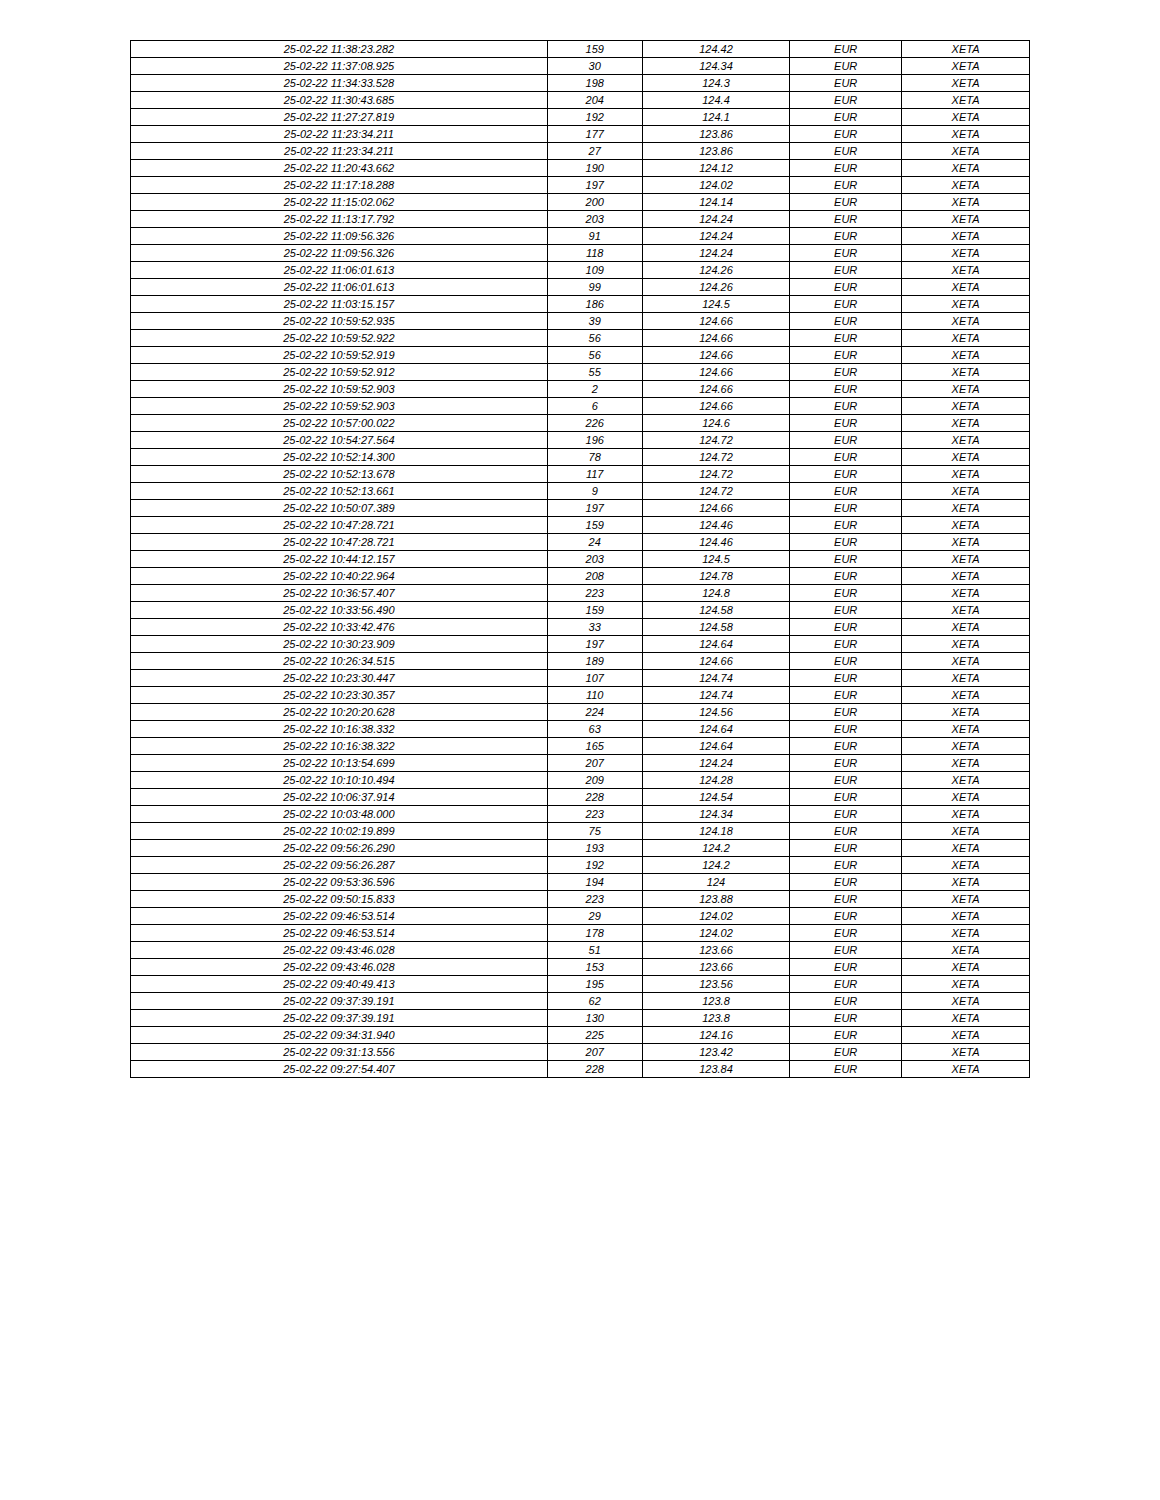| 25-02-22 11:38:23.282 | 159 | 124.42 | EUR | XETA |
| 25-02-22 11:37:08.925 | 30 | 124.34 | EUR | XETA |
| 25-02-22 11:34:33.528 | 198 | 124.3 | EUR | XETA |
| 25-02-22 11:30:43.685 | 204 | 124.4 | EUR | XETA |
| 25-02-22 11:27:27.819 | 192 | 124.1 | EUR | XETA |
| 25-02-22 11:23:34.211 | 177 | 123.86 | EUR | XETA |
| 25-02-22 11:23:34.211 | 27 | 123.86 | EUR | XETA |
| 25-02-22 11:20:43.662 | 190 | 124.12 | EUR | XETA |
| 25-02-22 11:17:18.288 | 197 | 124.02 | EUR | XETA |
| 25-02-22 11:15:02.062 | 200 | 124.14 | EUR | XETA |
| 25-02-22 11:13:17.792 | 203 | 124.24 | EUR | XETA |
| 25-02-22 11:09:56.326 | 91 | 124.24 | EUR | XETA |
| 25-02-22 11:09:56.326 | 118 | 124.24 | EUR | XETA |
| 25-02-22 11:06:01.613 | 109 | 124.26 | EUR | XETA |
| 25-02-22 11:06:01.613 | 99 | 124.26 | EUR | XETA |
| 25-02-22 11:03:15.157 | 186 | 124.5 | EUR | XETA |
| 25-02-22 10:59:52.935 | 39 | 124.66 | EUR | XETA |
| 25-02-22 10:59:52.922 | 56 | 124.66 | EUR | XETA |
| 25-02-22 10:59:52.919 | 56 | 124.66 | EUR | XETA |
| 25-02-22 10:59:52.912 | 55 | 124.66 | EUR | XETA |
| 25-02-22 10:59:52.903 | 2 | 124.66 | EUR | XETA |
| 25-02-22 10:59:52.903 | 6 | 124.66 | EUR | XETA |
| 25-02-22 10:57:00.022 | 226 | 124.6 | EUR | XETA |
| 25-02-22 10:54:27.564 | 196 | 124.72 | EUR | XETA |
| 25-02-22 10:52:14.300 | 78 | 124.72 | EUR | XETA |
| 25-02-22 10:52:13.678 | 117 | 124.72 | EUR | XETA |
| 25-02-22 10:52:13.661 | 9 | 124.72 | EUR | XETA |
| 25-02-22 10:50:07.389 | 197 | 124.66 | EUR | XETA |
| 25-02-22 10:47:28.721 | 159 | 124.46 | EUR | XETA |
| 25-02-22 10:47:28.721 | 24 | 124.46 | EUR | XETA |
| 25-02-22 10:44:12.157 | 203 | 124.5 | EUR | XETA |
| 25-02-22 10:40:22.964 | 208 | 124.78 | EUR | XETA |
| 25-02-22 10:36:57.407 | 223 | 124.8 | EUR | XETA |
| 25-02-22 10:33:56.490 | 159 | 124.58 | EUR | XETA |
| 25-02-22 10:33:42.476 | 33 | 124.58 | EUR | XETA |
| 25-02-22 10:30:23.909 | 197 | 124.64 | EUR | XETA |
| 25-02-22 10:26:34.515 | 189 | 124.66 | EUR | XETA |
| 25-02-22 10:23:30.447 | 107 | 124.74 | EUR | XETA |
| 25-02-22 10:23:30.357 | 110 | 124.74 | EUR | XETA |
| 25-02-22 10:20:20.628 | 224 | 124.56 | EUR | XETA |
| 25-02-22 10:16:38.332 | 63 | 124.64 | EUR | XETA |
| 25-02-22 10:16:38.322 | 165 | 124.64 | EUR | XETA |
| 25-02-22 10:13:54.699 | 207 | 124.24 | EUR | XETA |
| 25-02-22 10:10:10.494 | 209 | 124.28 | EUR | XETA |
| 25-02-22 10:06:37.914 | 228 | 124.54 | EUR | XETA |
| 25-02-22 10:03:48.000 | 223 | 124.34 | EUR | XETA |
| 25-02-22 10:02:19.899 | 75 | 124.18 | EUR | XETA |
| 25-02-22 09:56:26.290 | 193 | 124.2 | EUR | XETA |
| 25-02-22 09:56:26.287 | 192 | 124.2 | EUR | XETA |
| 25-02-22 09:53:36.596 | 194 | 124 | EUR | XETA |
| 25-02-22 09:50:15.833 | 223 | 123.88 | EUR | XETA |
| 25-02-22 09:46:53.514 | 29 | 124.02 | EUR | XETA |
| 25-02-22 09:46:53.514 | 178 | 124.02 | EUR | XETA |
| 25-02-22 09:43:46.028 | 51 | 123.66 | EUR | XETA |
| 25-02-22 09:43:46.028 | 153 | 123.66 | EUR | XETA |
| 25-02-22 09:40:49.413 | 195 | 123.56 | EUR | XETA |
| 25-02-22 09:37:39.191 | 62 | 123.8 | EUR | XETA |
| 25-02-22 09:37:39.191 | 130 | 123.8 | EUR | XETA |
| 25-02-22 09:34:31.940 | 225 | 124.16 | EUR | XETA |
| 25-02-22 09:31:13.556 | 207 | 123.42 | EUR | XETA |
| 25-02-22 09:27:54.407 | 228 | 123.84 | EUR | XETA |